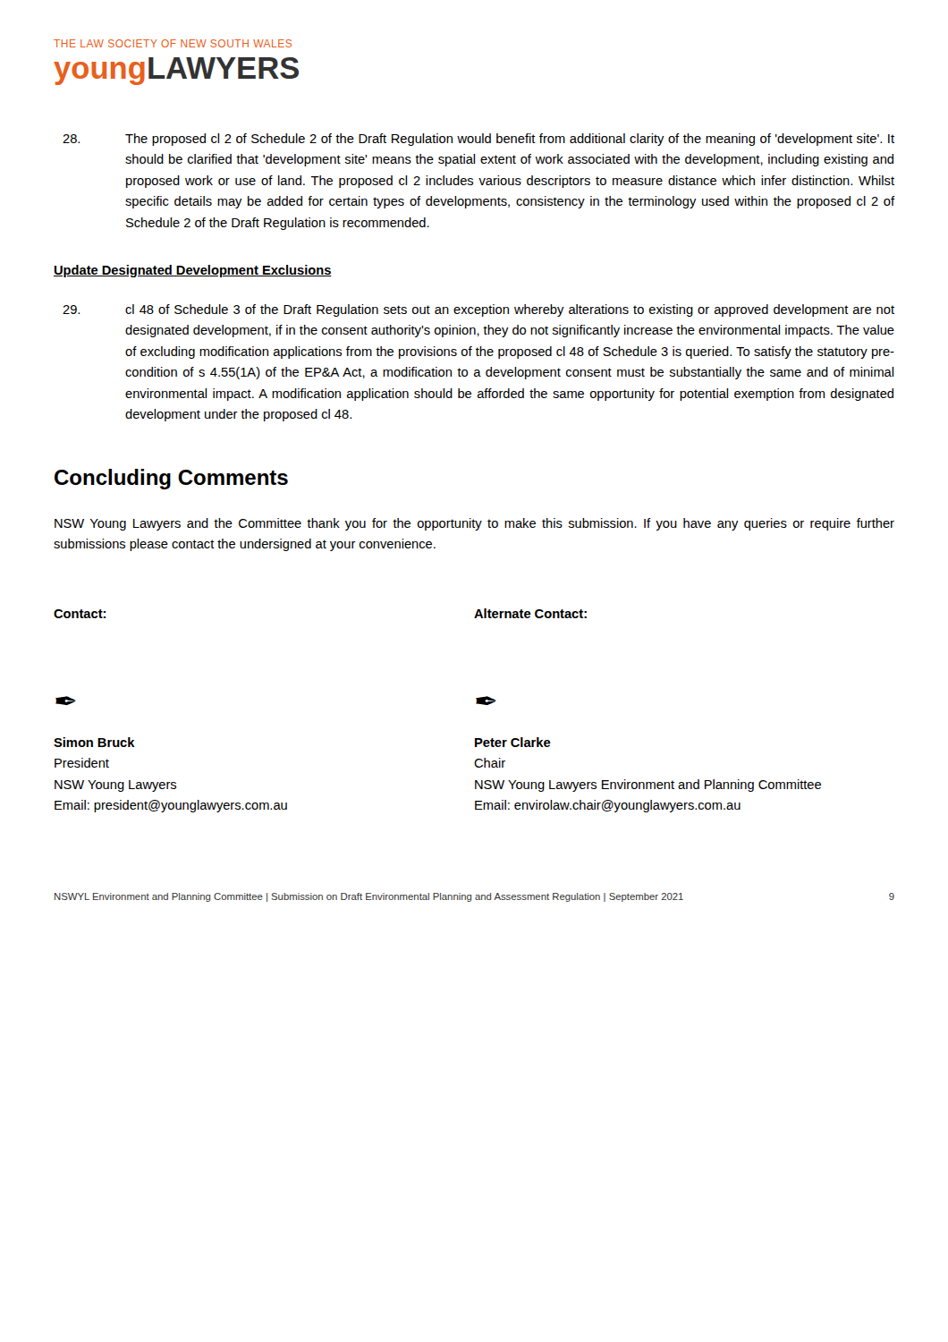THE LAW SOCIETY OF NEW SOUTH WALES
young LAWYERS
28. The proposed cl 2 of Schedule 2 of the Draft Regulation would benefit from additional clarity of the meaning of 'development site'. It should be clarified that 'development site' means the spatial extent of work associated with the development, including existing and proposed work or use of land. The proposed cl 2 includes various descriptors to measure distance which infer distinction. Whilst specific details may be added for certain types of developments, consistency in the terminology used within the proposed cl 2 of Schedule 2 of the Draft Regulation is recommended.
Update Designated Development Exclusions
29. cl 48 of Schedule 3 of the Draft Regulation sets out an exception whereby alterations to existing or approved development are not designated development, if in the consent authority's opinion, they do not significantly increase the environmental impacts. The value of excluding modification applications from the provisions of the proposed cl 48 of Schedule 3 is queried. To satisfy the statutory pre-condition of s 4.55(1A) of the EP&A Act, a modification to a development consent must be substantially the same and of minimal environmental impact. A modification application should be afforded the same opportunity for potential exemption from designated development under the proposed cl 48.
Concluding Comments
NSW Young Lawyers and the Committee thank you for the opportunity to make this submission. If you have any queries or require further submissions please contact the undersigned at your convenience.
Contact:
✒
Simon Bruck
President
NSW Young Lawyers
Email: president@younglawyers.com.au
Alternate Contact:
✒
Peter Clarke
Chair
NSW Young Lawyers Environment and Planning Committee
Email: envirolaw.chair@younglawyers.com.au
NSWYL Environment and Planning Committee | Submission on Draft Environmental Planning and Assessment Regulation | September 2021
9